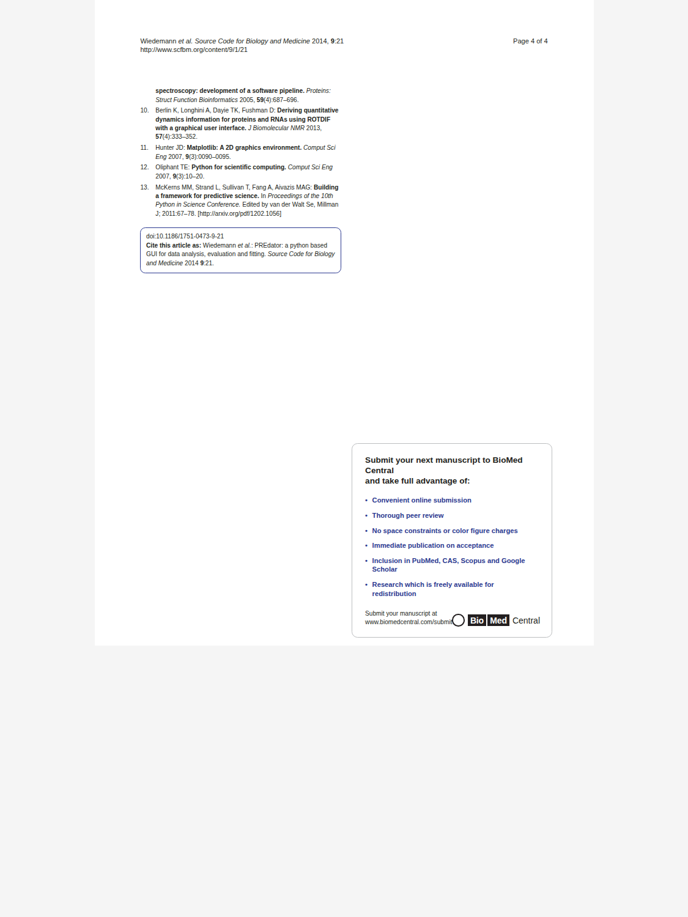Wiedemann et al. Source Code for Biology and Medicine 2014, 9:21 http://www.scfbm.org/content/9/1/21
Page 4 of 4
spectroscopy: development of a software pipeline. Proteins: Struct Function Bioinformatics 2005, 59(4):687–696.
10. Berlin K, Longhini A, Dayie TK, Fushman D: Deriving quantitative dynamics information for proteins and RNAs using ROTDIF with a graphical user interface. J Biomolecular NMR 2013, 57(4):333–352.
11. Hunter JD: Matplotlib: A 2D graphics environment. Comput Sci Eng 2007, 9(3):0090–0095.
12. Oliphant TE: Python for scientific computing. Comput Sci Eng 2007, 9(3):10–20.
13. McKerns MM, Strand L, Sullivan T, Fang A, Aivazis MAG: Building a framework for predictive science. In Proceedings of the 10th Python in Science Conference. Edited by van der Walt Se, Millman J; 2011:67–78. [http://arxiv.org/pdf/1202.1056]
doi:10.1186/1751-0473-9-21
Cite this article as: Wiedemann et al.: PREdator: a python based GUI for data analysis, evaluation and fitting. Source Code for Biology and Medicine 2014 9:21.
Submit your next manuscript to BioMed Central
and take full advantage of:
Convenient online submission
Thorough peer review
No space constraints or color figure charges
Immediate publication on acceptance
Inclusion in PubMed, CAS, Scopus and Google Scholar
Research which is freely available for redistribution
Submit your manuscript at
www.biomedcentral.com/submit
Bio Med Central